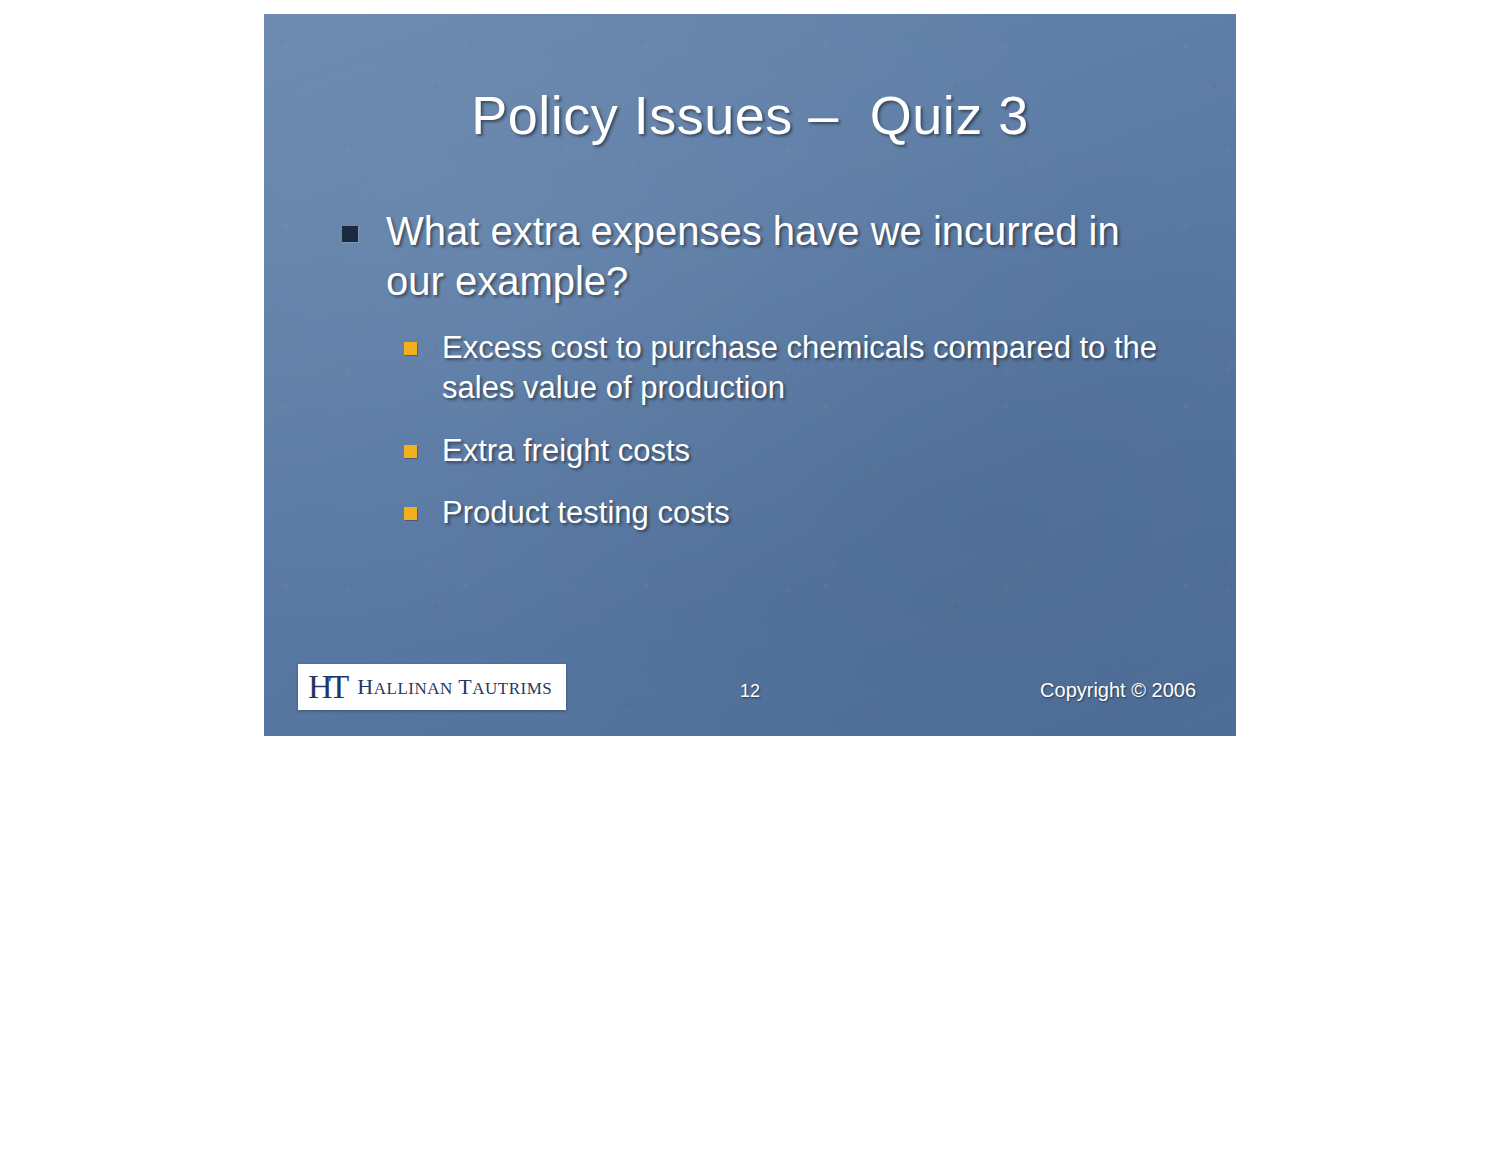Policy Issues – Quiz 3
What extra expenses have we incurred in our example?
Excess cost to purchase chemicals compared to the sales value of production
Extra freight costs
Product testing costs
HT HALLINAN TAUTRIMS
12
Copyright © 2006